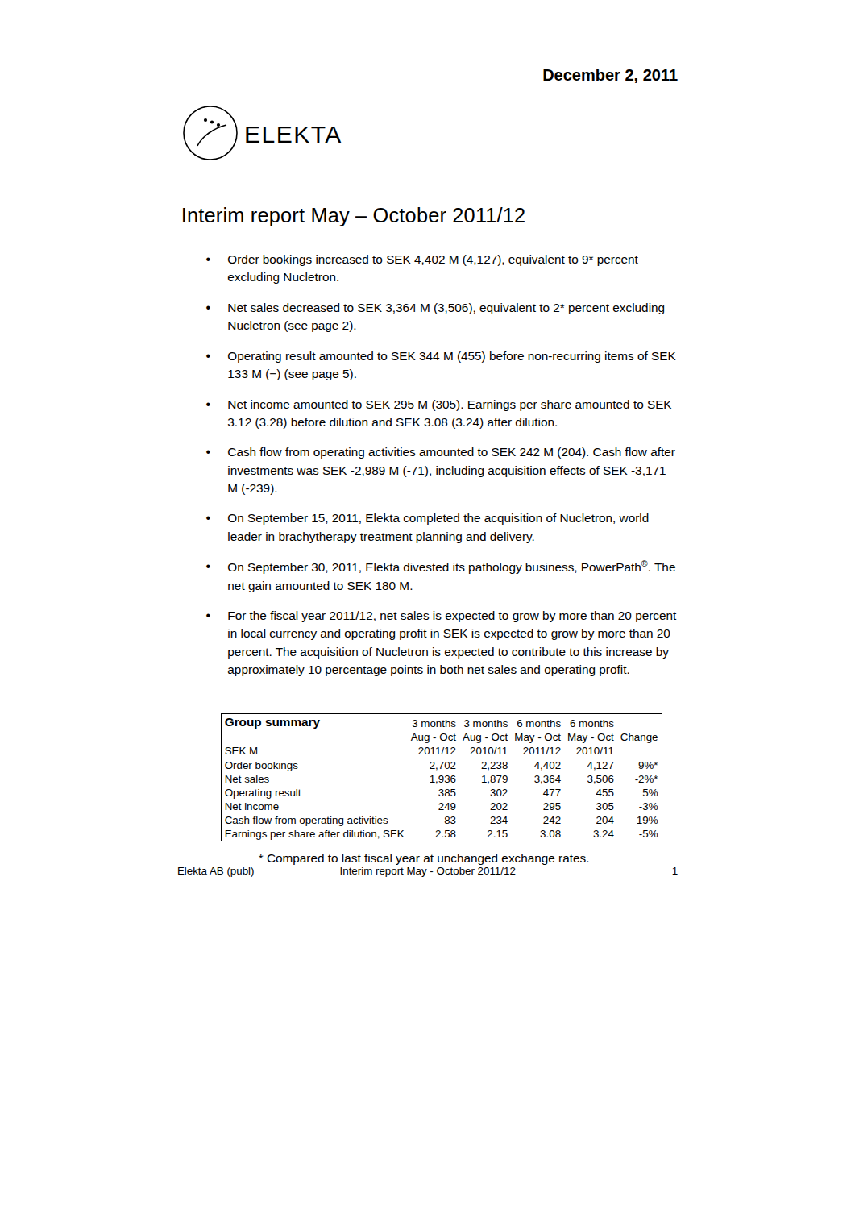December 2, 2011
ELEKTA
Interim report May – October 2011/12
Order bookings increased to SEK 4,402 M (4,127), equivalent to 9* percent excluding Nucletron.
Net sales decreased to SEK 3,364 M (3,506), equivalent to 2* percent excluding Nucletron (see page 2).
Operating result amounted to SEK 344 M (455) before non-recurring items of SEK 133 M (−) (see page 5).
Net income amounted to SEK 295 M (305). Earnings per share amounted to SEK 3.12 (3.28) before dilution and SEK 3.08 (3.24) after dilution.
Cash flow from operating activities amounted to SEK 242 M (204). Cash flow after investments was SEK -2,989 M (-71), including acquisition effects of SEK -3,171 M (-239).
On September 15, 2011, Elekta completed the acquisition of Nucletron, world leader in brachytherapy treatment planning and delivery.
On September 30, 2011, Elekta divested its pathology business, PowerPath®. The net gain amounted to SEK 180 M.
For the fiscal year 2011/12, net sales is expected to grow by more than 20 percent in local currency and operating profit in SEK is expected to grow by more than 20 percent. The acquisition of Nucletron is expected to contribute to this increase by approximately 10 percentage points in both net sales and operating profit.
| Group summary | 3 months | 3 months | 6 months | 6 months | |
| --- | --- | --- | --- | --- | --- |
| | Aug - Oct | Aug - Oct | May - Oct | May - Oct | Change |
| SEK M | 2011/12 | 2010/11 | 2011/12 | 2010/11 | |
| Order bookings | 2,702 | 2,238 | 4,402 | 4,127 | 9%* |
| Net sales | 1,936 | 1,879 | 3,364 | 3,506 | -2%* |
| Operating result | 385 | 302 | 477 | 455 | 5% |
| Net income | 249 | 202 | 295 | 305 | -3% |
| Cash flow from operating activities | 83 | 234 | 242 | 204 | 19% |
| Earnings per share after dilution, SEK | 2.58 | 2.15 | 3.08 | 3.24 | -5% |
* Compared to last fiscal year at unchanged exchange rates.
Elekta AB (publ) Interim report May - October 2011/12 1